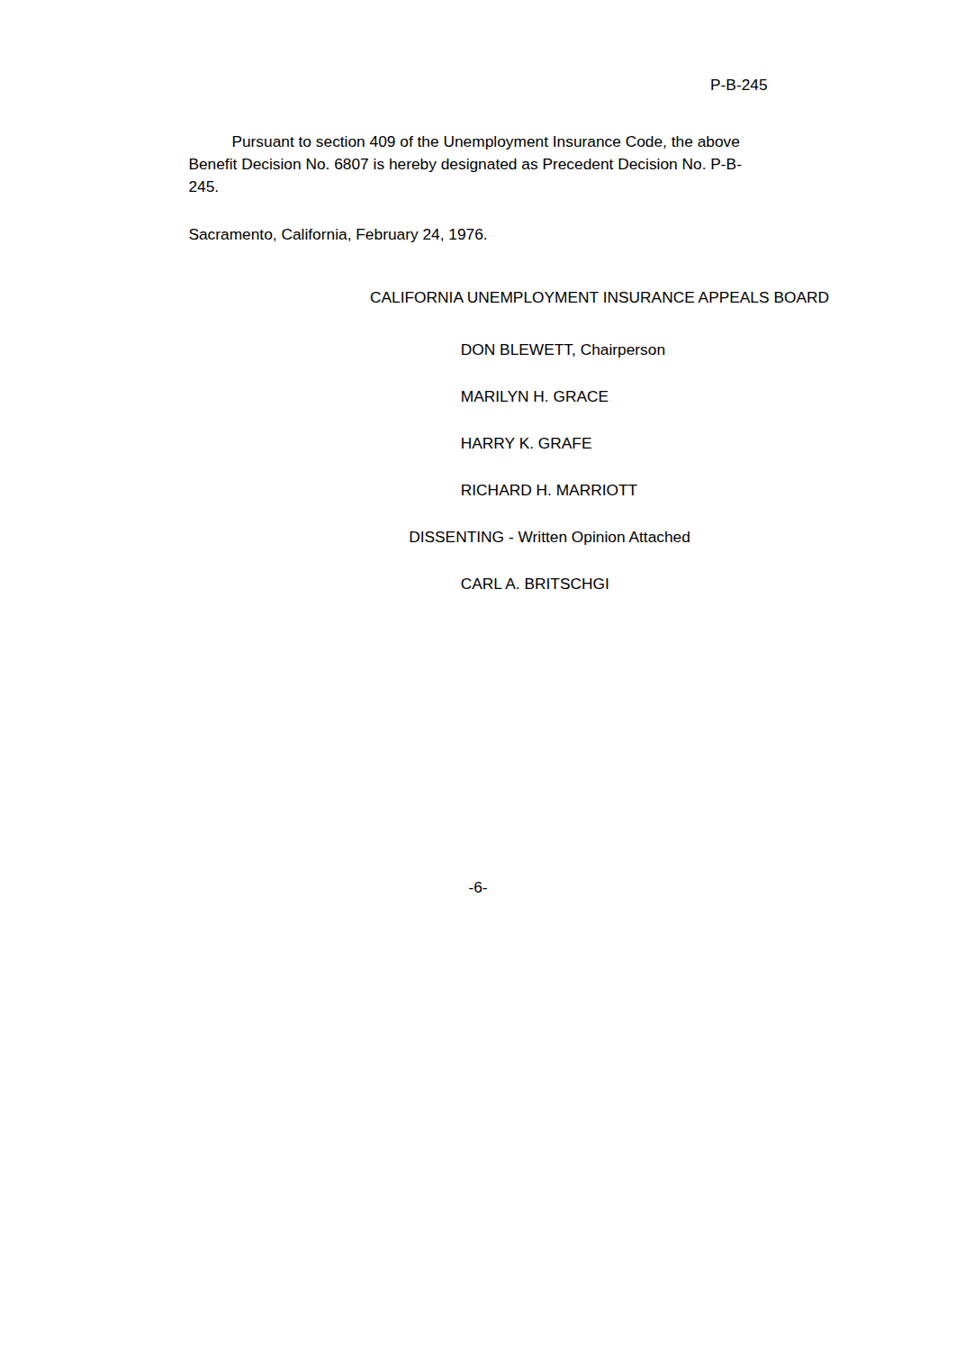P-B-245
Pursuant to section 409 of the Unemployment Insurance Code, the above Benefit Decision No. 6807 is hereby designated as Precedent Decision No. P-B-245.
Sacramento, California, February 24, 1976.
CALIFORNIA UNEMPLOYMENT INSURANCE APPEALS BOARD
DON BLEWETT, Chairperson
MARILYN H. GRACE
HARRY K. GRAFE
RICHARD H. MARRIOTT
DISSENTING - Written Opinion Attached
CARL A. BRITSCHGI
-6-